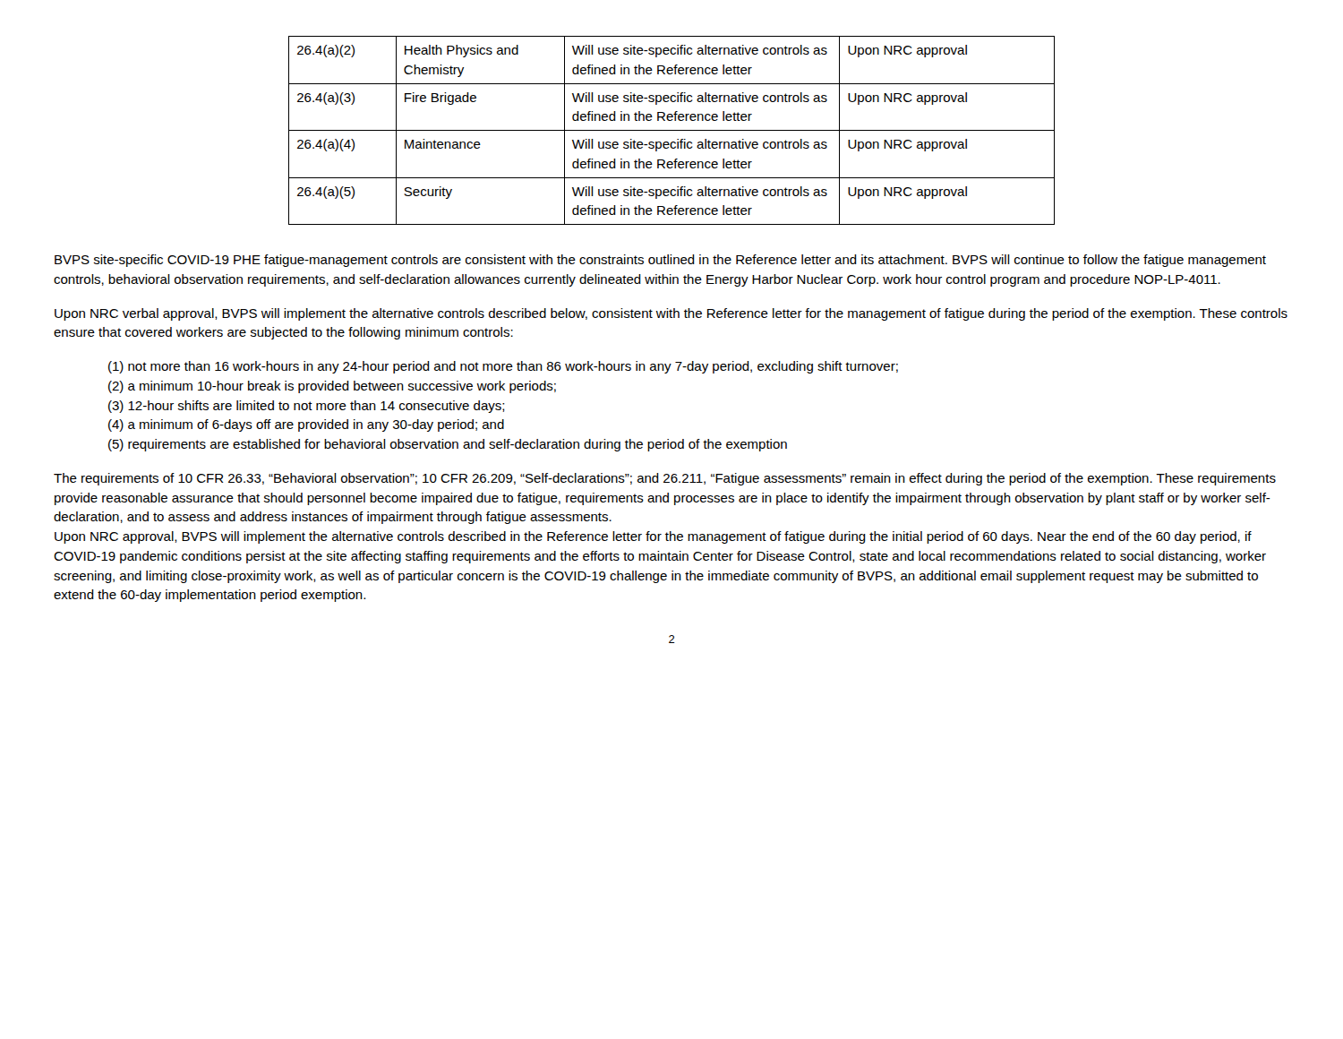| 26.4(a)(2) | Health Physics and Chemistry | Will use site-specific alternative controls as defined in the Reference letter | Upon NRC approval |
| 26.4(a)(3) | Fire Brigade | Will use site-specific alternative controls as defined in the Reference letter | Upon NRC approval |
| 26.4(a)(4) | Maintenance | Will use site-specific alternative controls as defined in the Reference letter | Upon NRC approval |
| 26.4(a)(5) | Security | Will use site-specific alternative controls as defined in the Reference letter | Upon NRC approval |
BVPS site-specific COVID-19 PHE fatigue-management controls are consistent with the constraints outlined in the Reference letter and its attachment. BVPS will continue to follow the fatigue management controls, behavioral observation requirements, and self-declaration allowances currently delineated within the Energy Harbor Nuclear Corp. work hour control program and procedure NOP-LP-4011.
Upon NRC verbal approval, BVPS will implement the alternative controls described below, consistent with the Reference letter for the management of fatigue during the period of the exemption. These controls ensure that covered workers are subjected to the following minimum controls:
(1) not more than 16 work-hours in any 24-hour period and not more than 86 work-hours in any 7-day period, excluding shift turnover;
(2) a minimum 10-hour break is provided between successive work periods;
(3) 12-hour shifts are limited to not more than 14 consecutive days;
(4) a minimum of 6-days off are provided in any 30-day period; and
(5) requirements are established for behavioral observation and self-declaration during the period of the exemption
The requirements of 10 CFR 26.33, “Behavioral observation”; 10 CFR 26.209, “Self-declarations”; and 26.211, “Fatigue assessments” remain in effect during the period of the exemption. These requirements provide reasonable assurance that should personnel become impaired due to fatigue, requirements and processes are in place to identify the impairment through observation by plant staff or by worker self-declaration, and to assess and address instances of impairment through fatigue assessments.
Upon NRC approval, BVPS will implement the alternative controls described in the Reference letter for the management of fatigue during the initial period of 60 days. Near the end of the 60 day period, if COVID-19 pandemic conditions persist at the site affecting staffing requirements and the efforts to maintain Center for Disease Control, state and local recommendations related to social distancing, worker screening, and limiting close-proximity work, as well as of particular concern is the COVID-19 challenge in the immediate community of BVPS, an additional email supplement request may be submitted to extend the 60-day implementation period exemption.
2